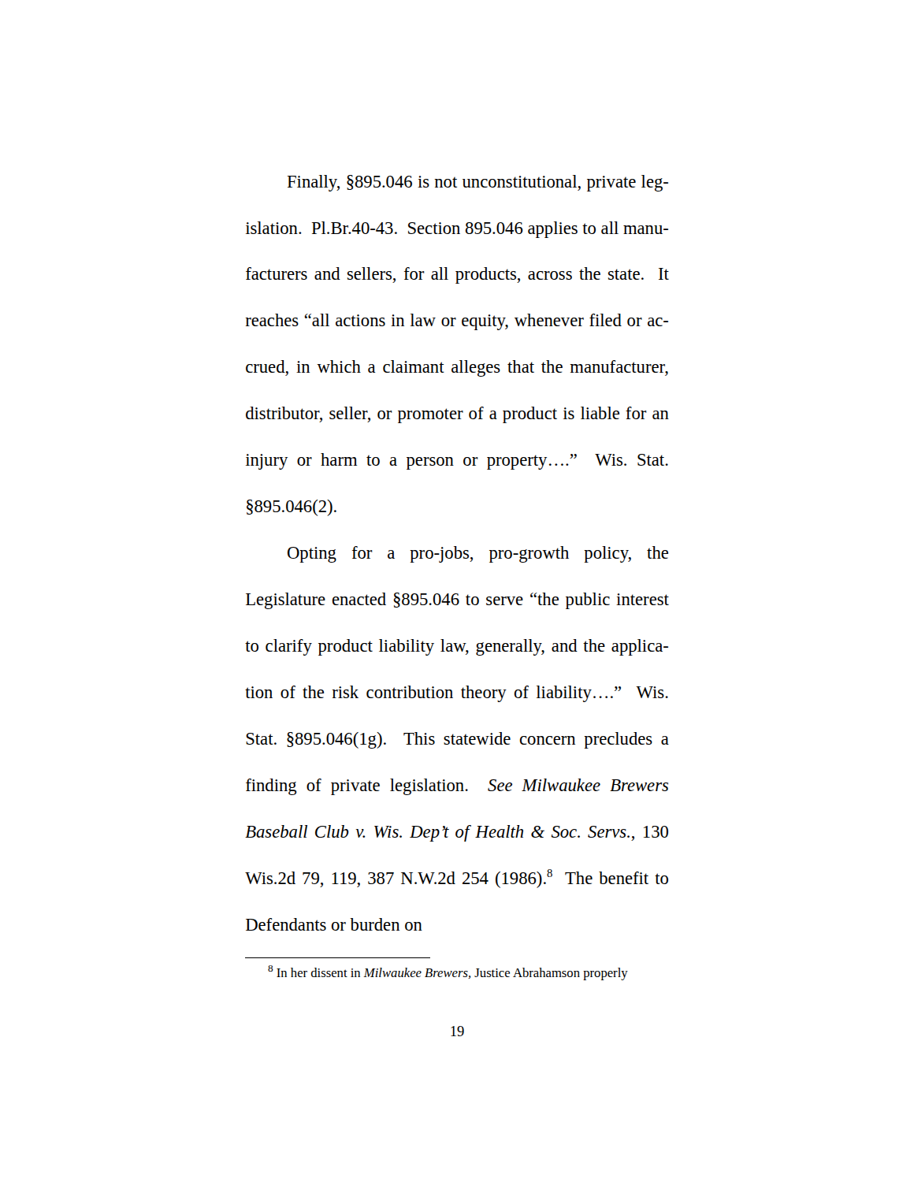Finally, §895.046 is not unconstitutional, private legislation. Pl.Br.40-43. Section 895.046 applies to all manufacturers and sellers, for all products, across the state. It reaches “all actions in law or equity, whenever filed or accrued, in which a claimant alleges that the manufacturer, distributor, seller, or promoter of a product is liable for an injury or harm to a person or property….” Wis. Stat. §895.046(2).
Opting for a pro-jobs, pro-growth policy, the Legislature enacted §895.046 to serve “the public interest to clarify product liability law, generally, and the application of the risk contribution theory of liability….” Wis. Stat. §895.046(1g). This statewide concern precludes a finding of private legislation. See Milwaukee Brewers Baseball Club v. Wis. Dep’t of Health & Soc. Servs., 130 Wis.2d 79, 119, 387 N.W.2d 254 (1986).8 The benefit to Defendants or burden on
8 In her dissent in Milwaukee Brewers, Justice Abrahamson properly
19